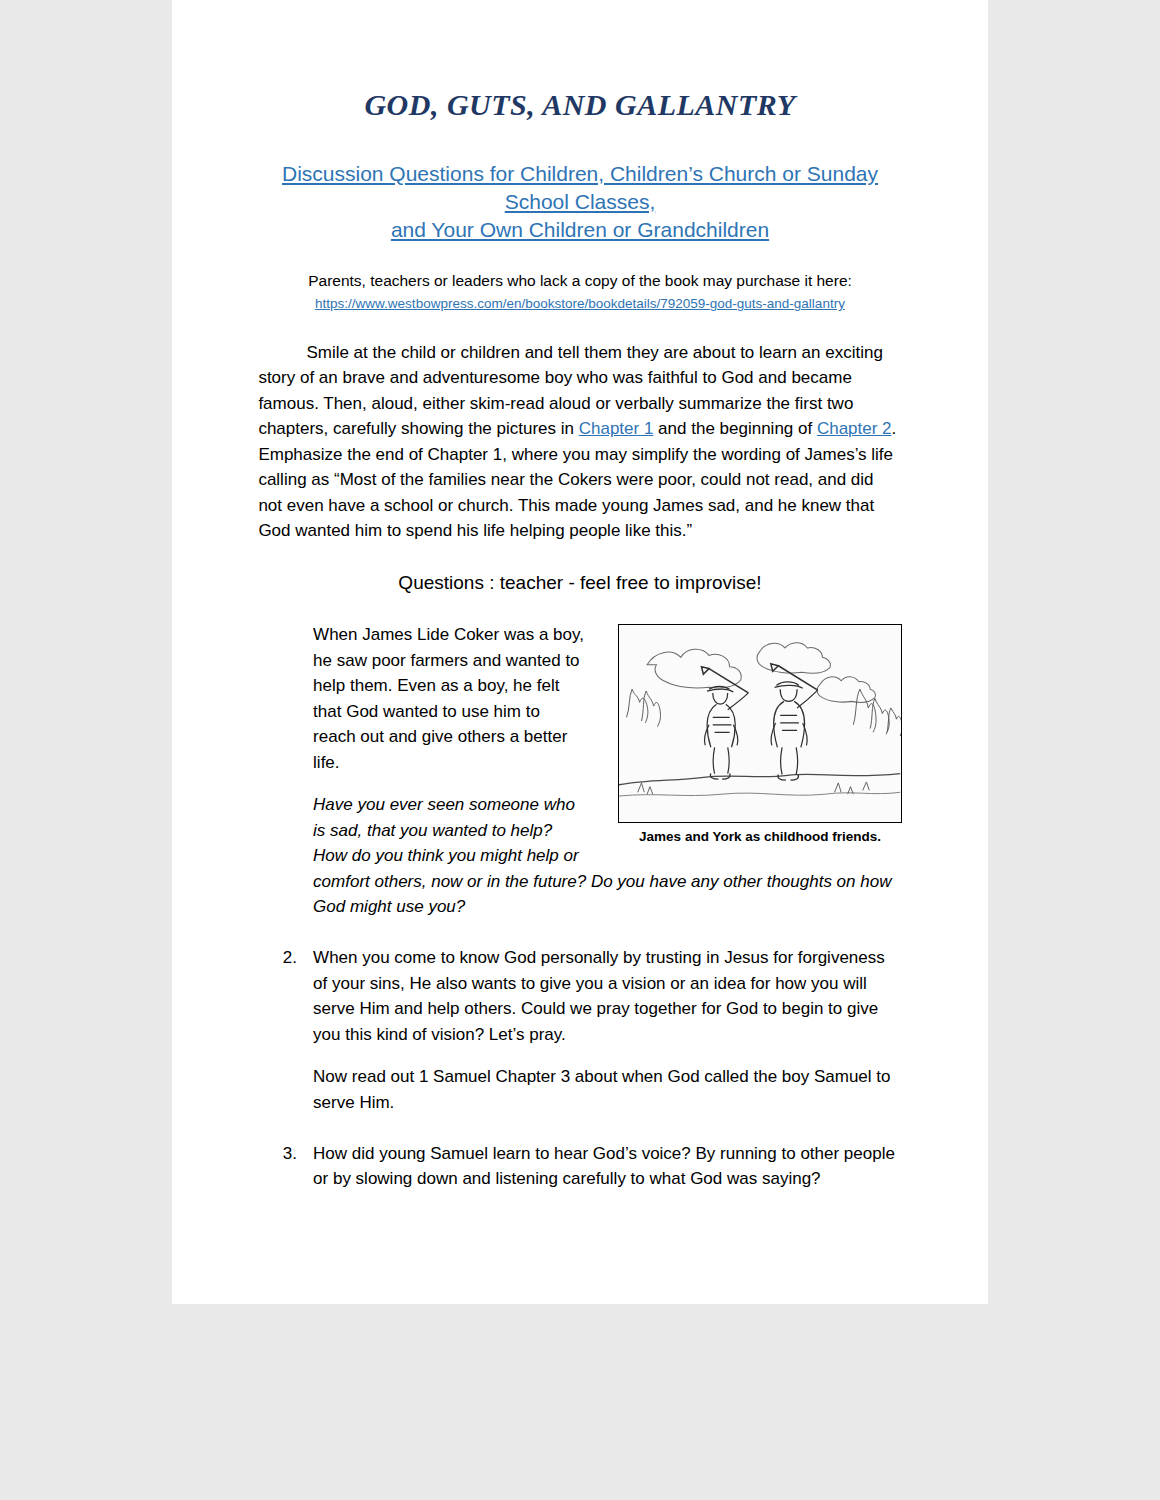GOD, GUTS, AND GALLANTRY
Discussion Questions for Children, Children’s Church or Sunday School Classes,
and Your Own Children or Grandchildren
Parents, teachers or leaders who lack a copy of the book may purchase it here:
https://www.westbowpress.com/en/bookstore/bookdetails/792059-god-guts-and-gallantry
Smile at the child or children and tell them they are about to learn an exciting story of an brave and adventuresome boy who was faithful to God and became famous. Then, aloud, either skim-read aloud or verbally summarize the first two chapters, carefully showing the pictures in Chapter 1 and the beginning of Chapter 2. Emphasize the end of Chapter 1, where you may simplify the wording of James’s life calling as “Most of the families near the Cokers were poor, could not read, and did not even have a school or church. This made young James sad, and he knew that God wanted him to spend his life helping people like this.”
Questions : teacher - feel free to improvise!
James and York as childhood friends.
When James Lide Coker was a boy, he saw poor farmers and wanted to help them. Even as a boy, he felt that God wanted to use him to reach out and give others a better life.
Have you ever seen someone who is sad, that you wanted to help? How do you think you might help or comfort others, now or in the future? Do you have any other thoughts on how God might use you?
When you come to know God personally by trusting in Jesus for forgiveness of your sins, He also wants to give you a vision or an idea for how you will serve Him and help others. Could we pray together for God to begin to give you this kind of vision? Let’s pray.
Now read out 1 Samuel Chapter 3 about when God called the boy Samuel to serve Him.
How did young Samuel learn to hear God’s voice? By running to other people or by slowing down and listening carefully to what God was saying?